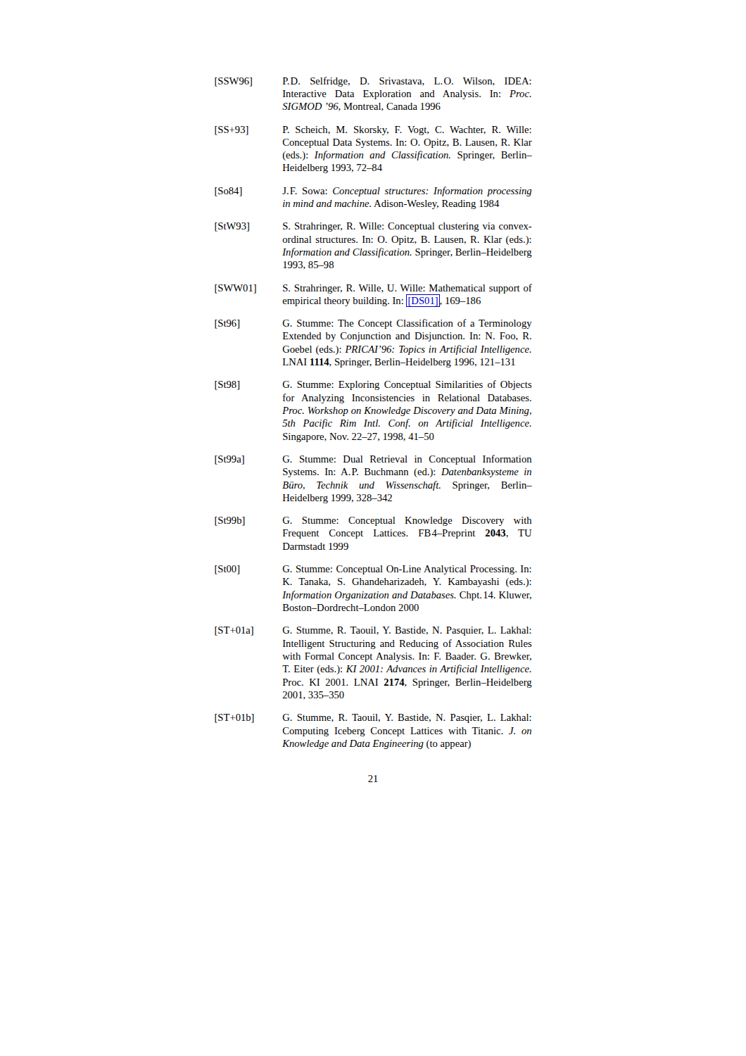[SSW96]
P. D. Selfridge, D. Srivastava, L. O. Wilson, IDEA: Interactive Data Exploration and Analysis. In: Proc. SIGMOD ’96, Montreal, Canada 1996
[SS+93]
P. Scheich, M. Skorsky, F. Vogt, C. Wachter, R. Wille: Conceptual Data Systems. In: O. Opitz, B. Lausen, R. Klar (eds.): Information and Classification. Springer, Berlin–Heidelberg 1993, 72–84
[So84]
J. F. Sowa: Conceptual structures: Information processing in mind and machine. Adison-Wesley, Reading 1984
[StW93]
S. Strahringer, R. Wille: Conceptual clustering via convex-ordinal structures. In: O. Opitz, B. Lausen, R. Klar (eds.): Information and Classification. Springer, Berlin–Heidelberg 1993, 85–98
[SWW01]
S. Strahringer, R. Wille, U. Wille: Mathematical support of empirical theory building. In: [DS01], 169–186
[St96]
G. Stumme: The Concept Classification of a Terminology Extended by Conjunction and Disjunction. In: N. Foo, R. Goebel (eds.): PRICAI’96: Topics in Artificial Intelligence. LNAI 1114, Springer, Berlin–Heidelberg 1996, 121–131
[St98]
G. Stumme: Exploring Conceptual Similarities of Objects for Analyzing Inconsistencies in Relational Databases. Proc. Workshop on Knowledge Discovery and Data Mining, 5th Pacific Rim Intl. Conf. on Artificial Intelligence. Singapore, Nov. 22–27, 1998, 41–50
[St99a]
G. Stumme: Dual Retrieval in Conceptual Information Systems. In: A. P. Buchmann (ed.): Datenbanksysteme in Büro, Technik und Wissenschaft. Springer, Berlin–Heidelberg 1999, 328–342
[St99b]
G. Stumme: Conceptual Knowledge Discovery with Frequent Concept Lattices. FB 4–Preprint 2043, TU Darmstadt 1999
[St00]
G. Stumme: Conceptual On-Line Analytical Processing. In: K. Tanaka, S. Ghandeharizadeh, Y. Kambayashi (eds.): Information Organization and Databases. Chpt. 14. Kluwer, Boston–Dordrecht–London 2000
[ST+01a]
G. Stumme, R. Taouil, Y. Bastide, N. Pasquier, L. Lakhal: Intelligent Structuring and Reducing of Association Rules with Formal Concept Analysis. In: F. Baader. G. Brewker, T. Eiter (eds.): KI 2001: Advances in Artificial Intelligence. Proc. KI 2001. LNAI 2174, Springer, Berlin–Heidelberg 2001, 335–350
[ST+01b]
G. Stumme, R. Taouil, Y. Bastide, N. Pasqier, L. Lakhal: Computing Iceberg Concept Lattices with Titanic. J. on Knowledge and Data Engineering (to appear)
21